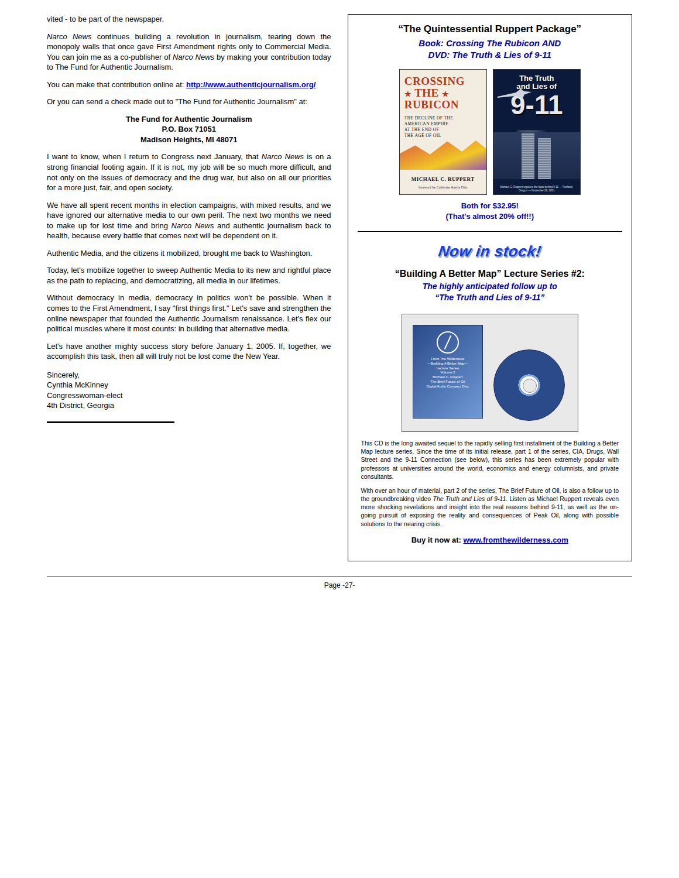vited - to be part of the newspaper.
Narco News continues building a revolution in journalism, tearing down the monopoly walls that once gave First Amendment rights only to Commercial Media. You can join me as a co-publisher of Narco News by making your contribution today to The Fund for Authentic Journalism.
You can make that contribution online at: http://www.authenticjournalism.org/
Or you can send a check made out to "The Fund for Authentic Journalism" at:
The Fund for Authentic Journalism
P.O. Box 71051
Madison Heights, MI 48071
I want to know, when I return to Congress next January, that Narco News is on a strong financial footing again. If it is not, my job will be so much more difficult, and not only on the issues of democracy and the drug war, but also on all our priorities for a more just, fair, and open society.
We have all spent recent months in election campaigns, with mixed results, and we have ignored our alternative media to our own peril. The next two months we need to make up for lost time and bring Narco News and authentic journalism back to health, because every battle that comes next will be dependent on it.
Authentic Media, and the citizens it mobilized, brought me back to Washington.
Today, let's mobilize together to sweep Authentic Media to its new and rightful place as the path to replacing, and democratizing, all media in our lifetimes.
Without democracy in media, democracy in politics won't be possible. When it comes to the First Amendment, I say "first things first." Let's save and strengthen the online newspaper that founded the Authentic Journalism renaissance. Let's flex our political muscles where it most counts: in building that alternative media.
Let's have another mighty success story before January 1, 2005. If, together, we accomplish this task, then all will truly not be lost come the New Year.
Sincerely,
Cynthia McKinney
Congresswoman-elect
4th District, Georgia
“The Quintessential Ruppert Package”
Book: Crossing The Rubicon AND
DVD: The Truth & Lies of 9-11
CROSSING
★ THE ★
RUBICON
THE DECLINE OF THE
AMERICAN EMPIRE
AT THE END OF
THE AGE OF OIL
MICHAEL C. RUPPERT
foreword by Catherine Austin Fitts
The Truth
and Lies of
9-11
Michael C. Ruppert exposes the facts behind 9-11 — Portland, Oregon — November 28, 2001
Both for $32.95!(That's almost 20% off!!)
Now in stock!
“Building A Better Map” Lecture Series #2:
The highly anticipated follow up to
“The Truth and Lies of 9-11”
From The Wilderness
—Building A Better Map—
Lecture Series
Volume 2
Michael C. Ruppert
The Brief Future of Oil
Digital Audio Compact Disc
This CD is the long awaited sequel to the rapidly selling first installment of the Building a Better Map lecture series. Since the time of its initial release, part 1 of the series, CIA, Drugs, Wall Street and the 9-11 Connection (see below), this series has been extremely popular with professors at universities around the world, economics and energy columnists, and private consultants.
With over an hour of material, part 2 of the series, The Brief Future of Oil, is also a follow up to the groundbreaking video The Truth and Lies of 9-11. Listen as Michael Ruppert reveals even more shocking revelations and insight into the real reasons behind 9-11, as well as the on-going pursuit of exposing the reality and consequences of Peak Oil, along with possible solutions to the nearing crisis.
Buy it now at: www.fromthewilderness.com
Page -27-